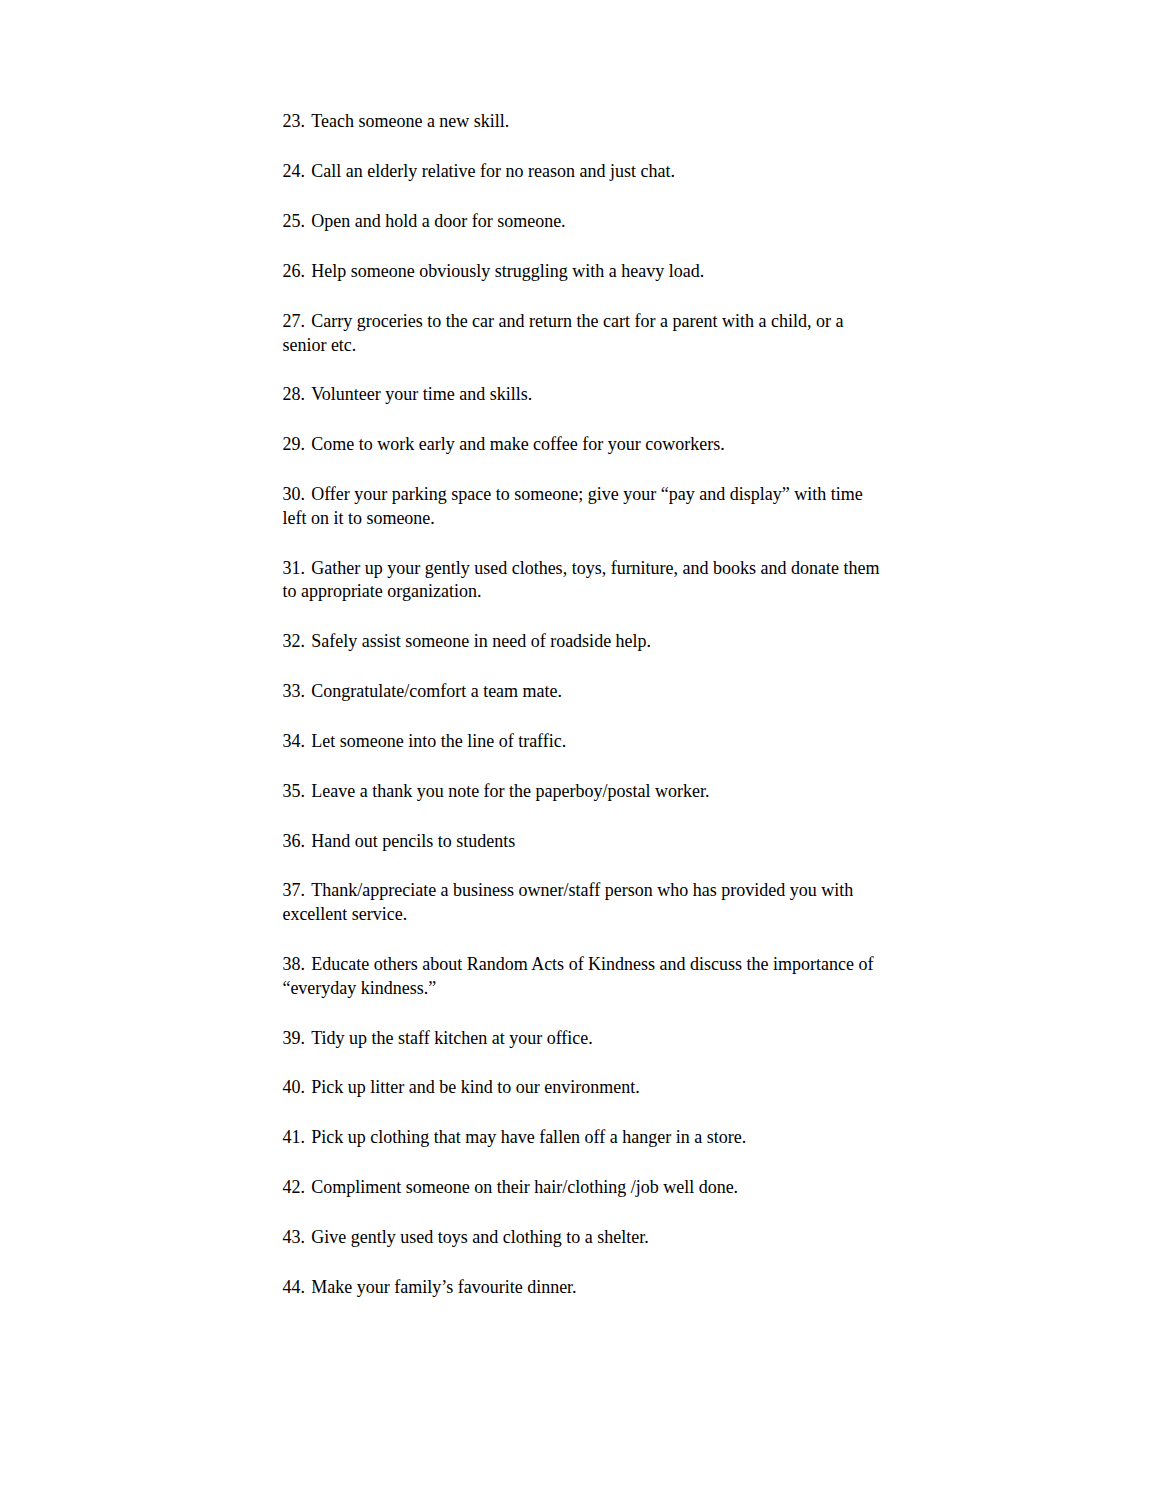23. Teach someone a new skill.
24. Call an elderly relative for no reason and just chat.
25. Open and hold a door for someone.
26. Help someone obviously struggling with a heavy load.
27. Carry groceries to the car and return the cart for a parent with a child, or a senior etc.
28. Volunteer your time and skills.
29. Come to work early and make coffee for your coworkers.
30. Offer your parking space to someone; give your “pay and display” with time left on it to someone.
31. Gather up your gently used clothes, toys, furniture, and books and donate them to appropriate organization.
32. Safely assist someone in need of roadside help.
33. Congratulate/comfort a team mate.
34. Let someone into the line of traffic.
35. Leave a thank you note for the paperboy/postal worker.
36. Hand out pencils to students
37. Thank/appreciate a business owner/staff person who has provided you with excellent service.
38. Educate others about Random Acts of Kindness and discuss the importance of “everyday kindness.”
39. Tidy up the staff kitchen at your office.
40. Pick up litter and be kind to our environment.
41. Pick up clothing that may have fallen off a hanger in a store.
42. Compliment someone on their hair/clothing /job well done.
43. Give gently used toys and clothing to a shelter.
44. Make your family’s favourite dinner.